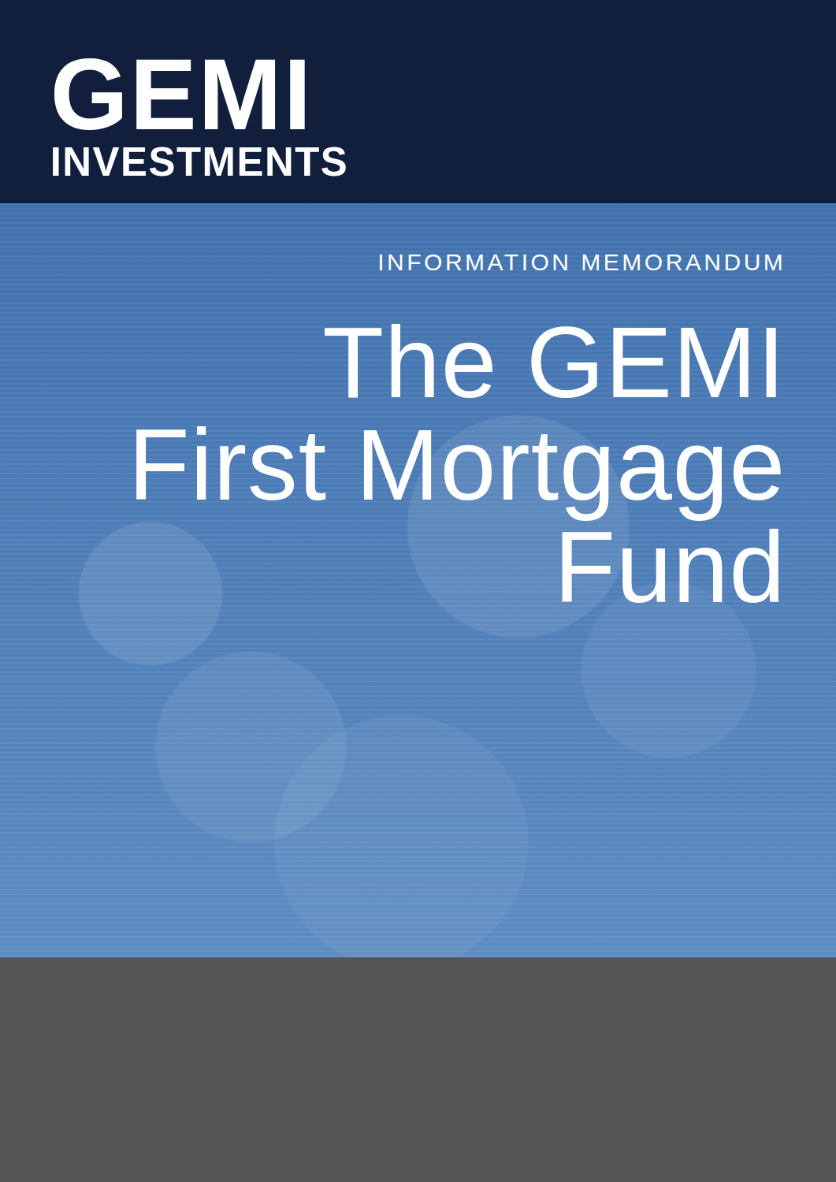GEMI INVESTMENTS
INFORMATION MEMORANDUM
The GEMI First Mortgage Fund
TRUSTEE
Gemi Asset Management Pty Ltd
ACN 092 408 627
AFSL Number 231175
MANAGER
Gemi Investments Pty Ltd
ACN 626 991 213
22 November 2021